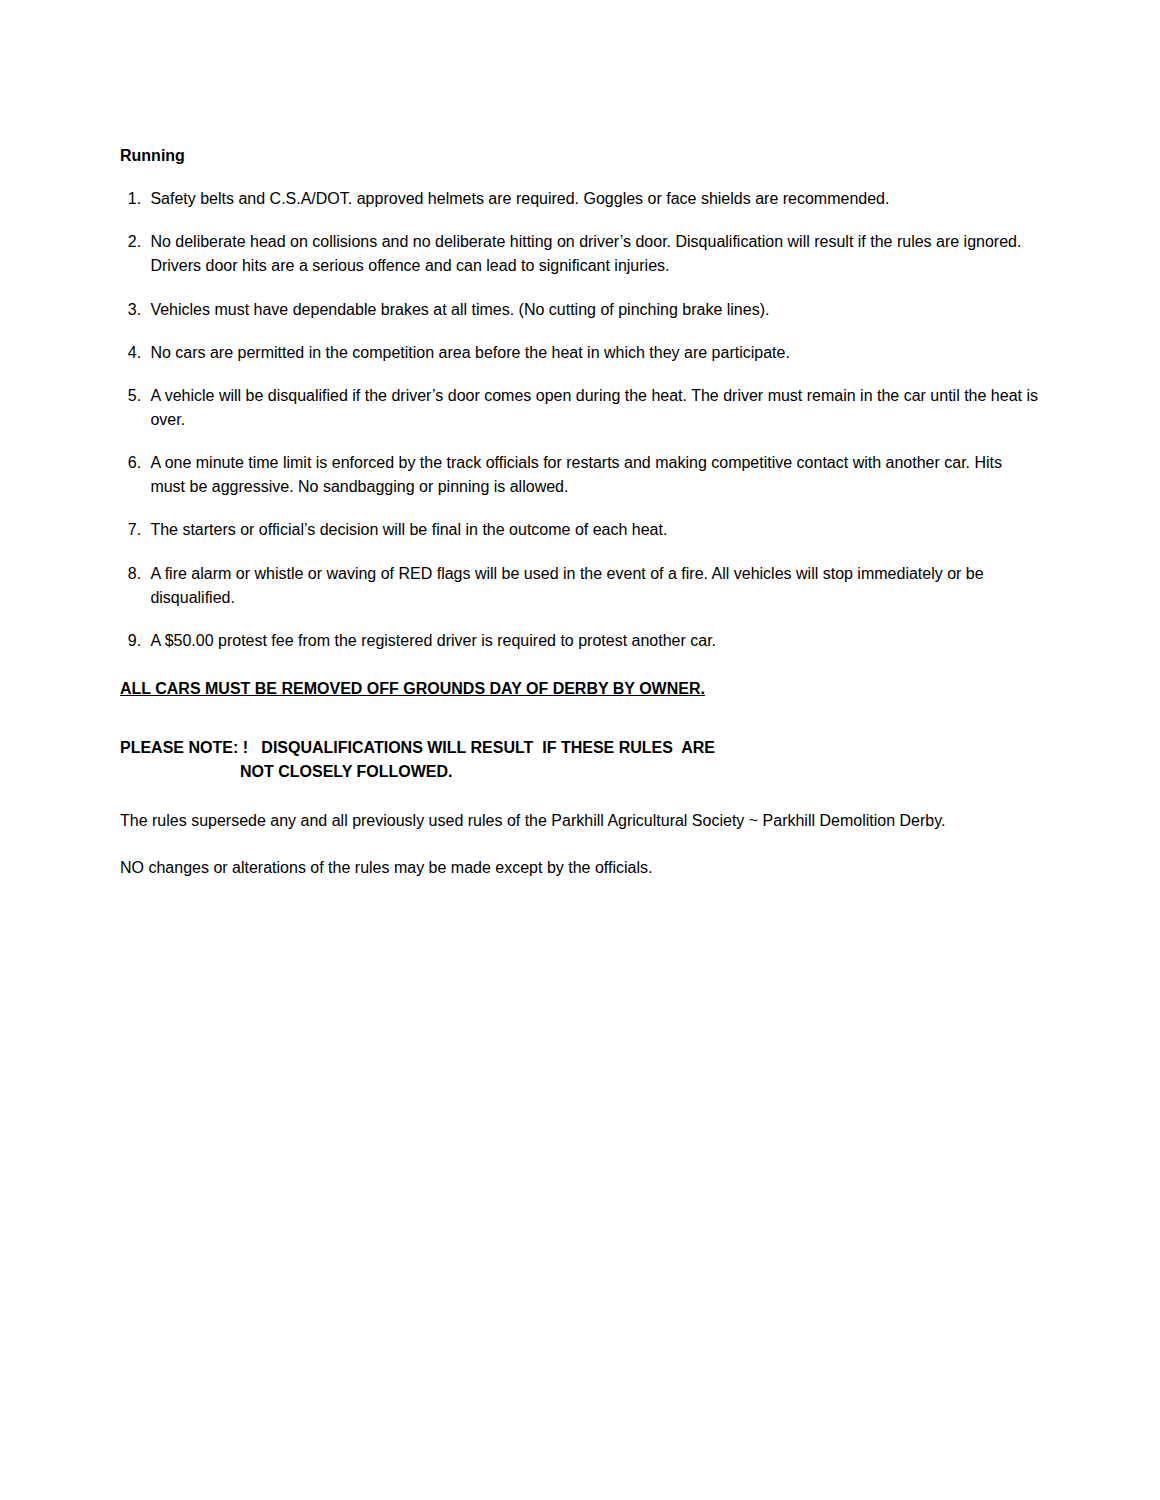Running
Safety belts and C.S.A/DOT. approved helmets are required. Goggles or face shields are recommended.
No deliberate head on collisions and no deliberate hitting on driver’s door. Disqualification will result if the rules are ignored. Drivers door hits are a serious offence and can lead to significant injuries.
Vehicles must have dependable brakes at all times. (No cutting of pinching brake lines).
No cars are permitted in the competition area before the heat in which they are participate.
A vehicle will be disqualified if the driver’s door comes open during the heat. The driver must remain in the car until the heat is over.
A one minute time limit is enforced by the track officials for restarts and making competitive contact with another car. Hits must be aggressive. No sandbagging or pinning is allowed.
The starters or official’s decision will be final in the outcome of each heat.
A fire alarm or whistle or waving of RED flags will be used in the event of a fire. All vehicles will stop immediately or be disqualified.
A $50.00 protest fee from the registered driver is required to protest another car.
ALL CARS MUST BE REMOVED OFF GROUNDS DAY OF DERBY BY OWNER.
PLEASE NOTE: ! DISQUALIFICATIONS WILL RESULT IF THESE RULES ARE NOT CLOSELY FOLLOWED.
The rules supersede any and all previously used rules of the Parkhill Agricultural Society ~ Parkhill Demolition Derby.
NO changes or alterations of the rules may be made except by the officials.